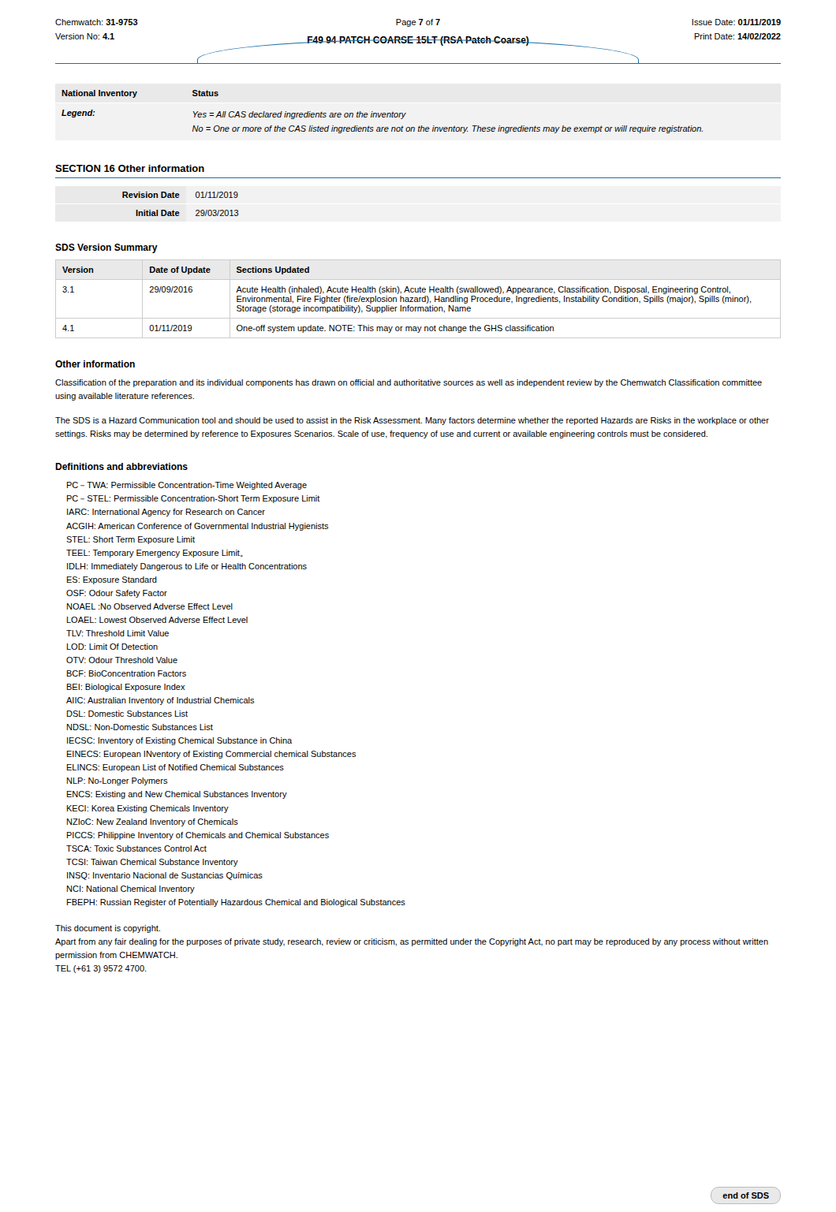Chemwatch: 31-9753
Version No: 4.1
Page 7 of 7
F49 94 PATCH COARSE 15LT (RSA Patch Coarse)
Issue Date: 01/11/2019
Print Date: 14/02/2022
| National Inventory | Status |
| --- | --- |
| Legend: | Yes = All CAS declared ingredients are on the inventory No = One or more of the CAS listed ingredients are not on the inventory. These ingredients may be exempt or will require registration. |
SECTION 16 Other information
| Revision Date | 01/11/2019 |
| Initial Date | 29/03/2013 |
SDS Version Summary
| Version | Date of Update | Sections Updated |
| --- | --- | --- |
| 3.1 | 29/09/2016 | Acute Health (inhaled), Acute Health (skin), Acute Health (swallowed), Appearance, Classification, Disposal, Engineering Control, Environmental, Fire Fighter (fire/explosion hazard), Handling Procedure, Ingredients, Instability Condition, Spills (major), Spills (minor), Storage (storage incompatibility), Supplier Information, Name |
| 4.1 | 01/11/2019 | One-off system update. NOTE: This may or may not change the GHS classification |
Other information
Classification of the preparation and its individual components has drawn on official and authoritative sources as well as independent review by the Chemwatch Classification committee using available literature references.
The SDS is a Hazard Communication tool and should be used to assist in the Risk Assessment. Many factors determine whether the reported Hazards are Risks in the workplace or other settings. Risks may be determined by reference to Exposures Scenarios. Scale of use, frequency of use and current or available engineering controls must be considered.
Definitions and abbreviations
PC－TWA: Permissible Concentration-Time Weighted Average
PC－STEL: Permissible Concentration-Short Term Exposure Limit
IARC: International Agency for Research on Cancer
ACGIH: American Conference of Governmental Industrial Hygienists
STEL: Short Term Exposure Limit
TEEL: Temporary Emergency Exposure Limit。
IDLH: Immediately Dangerous to Life or Health Concentrations
ES: Exposure Standard
OSF: Odour Safety Factor
NOAEL :No Observed Adverse Effect Level
LOAEL: Lowest Observed Adverse Effect Level
TLV: Threshold Limit Value
LOD: Limit Of Detection
OTV: Odour Threshold Value
BCF: BioConcentration Factors
BEI: Biological Exposure Index
AIIC: Australian Inventory of Industrial Chemicals
DSL: Domestic Substances List
NDSL: Non-Domestic Substances List
IECSC: Inventory of Existing Chemical Substance in China
EINECS: European INventory of Existing Commercial chemical Substances
ELINCS: European List of Notified Chemical Substances
NLP: No-Longer Polymers
ENCS: Existing and New Chemical Substances Inventory
KECI: Korea Existing Chemicals Inventory
NZIoC: New Zealand Inventory of Chemicals
PICCS: Philippine Inventory of Chemicals and Chemical Substances
TSCA: Toxic Substances Control Act
TCSI: Taiwan Chemical Substance Inventory
INSQ: Inventario Nacional de Sustancias Químicas
NCI: National Chemical Inventory
FBEPH: Russian Register of Potentially Hazardous Chemical and Biological Substances
This document is copyright.
Apart from any fair dealing for the purposes of private study, research, review or criticism, as permitted under the Copyright Act, no part may be reproduced by any process without written permission from CHEMWATCH.
TEL (+61 3) 9572 4700.
end of SDS